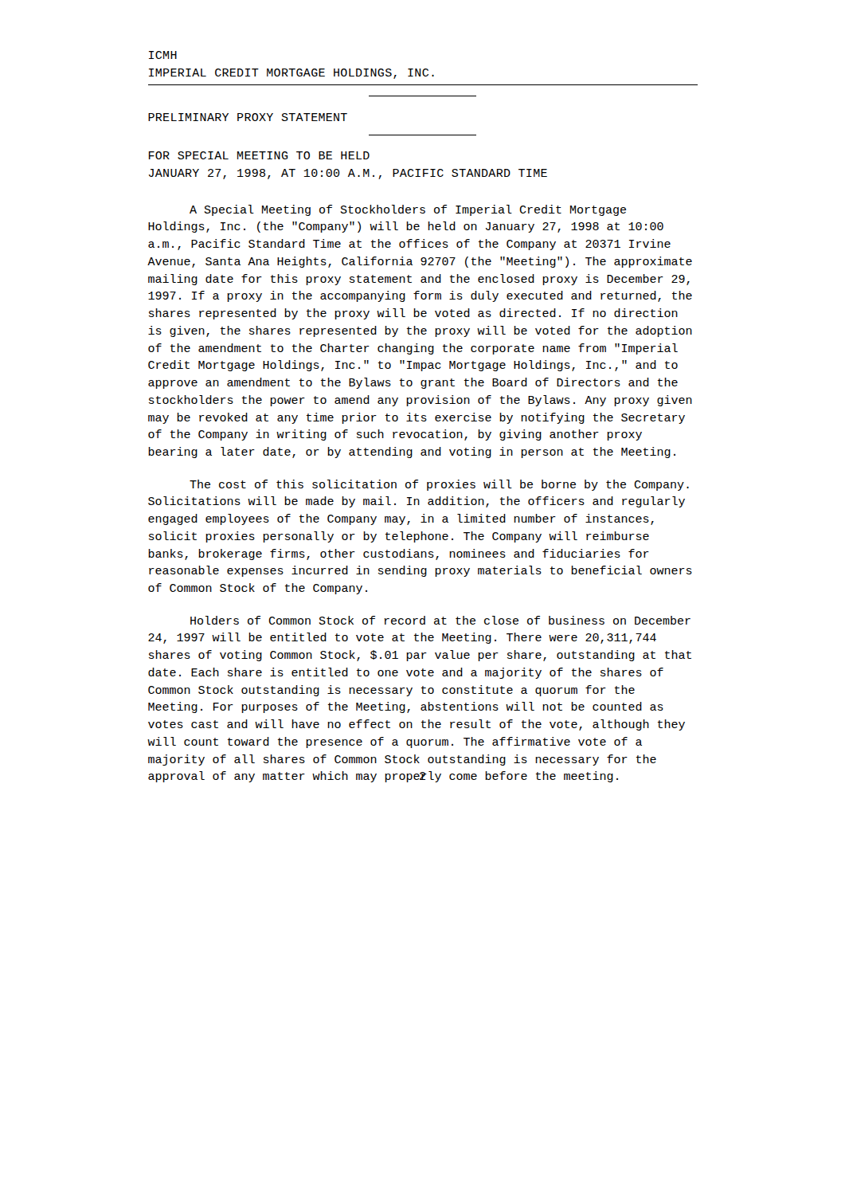ICMH
IMPERIAL CREDIT MORTGAGE HOLDINGS, INC.
PRELIMINARY PROXY STATEMENT
FOR SPECIAL MEETING TO BE HELD
JANUARY 27, 1998, AT 10:00 A.M., PACIFIC STANDARD TIME
A Special Meeting of Stockholders of Imperial Credit Mortgage Holdings, Inc. (the "Company") will be held on January 27, 1998 at 10:00 a.m., Pacific Standard Time at the offices of the Company at 20371 Irvine Avenue, Santa Ana Heights, California 92707 (the "Meeting"). The approximate mailing date for this proxy statement and the enclosed proxy is December 29, 1997. If a proxy in the accompanying form is duly executed and returned, the shares represented by the proxy will be voted as directed. If no direction is given, the shares represented by the proxy will be voted for the adoption of the amendment to the Charter changing the corporate name from "Imperial Credit Mortgage Holdings, Inc." to "Impac Mortgage Holdings, Inc.," and to approve an amendment to the Bylaws to grant the Board of Directors and the stockholders the power to amend any provision of the Bylaws. Any proxy given may be revoked at any time prior to its exercise by notifying the Secretary of the Company in writing of such revocation, by giving another proxy bearing a later date, or by attending and voting in person at the Meeting.
The cost of this solicitation of proxies will be borne by the Company. Solicitations will be made by mail. In addition, the officers and regularly engaged employees of the Company may, in a limited number of instances, solicit proxies personally or by telephone. The Company will reimburse banks, brokerage firms, other custodians, nominees and fiduciaries for reasonable expenses incurred in sending proxy materials to beneficial owners of Common Stock of the Company.
Holders of Common Stock of record at the close of business on December 24, 1997 will be entitled to vote at the Meeting. There were 20,311,744 shares of voting Common Stock, $.01 par value per share, outstanding at that date. Each share is entitled to one vote and a majority of the shares of Common Stock outstanding is necessary to constitute a quorum for the Meeting. For purposes of the Meeting, abstentions will not be counted as votes cast and will have no effect on the result of the vote, although they will count toward the presence of a quorum. The affirmative vote of a majority of all shares of Common Stock outstanding is necessary for the approval of any matter which may properly come before the meeting.
2